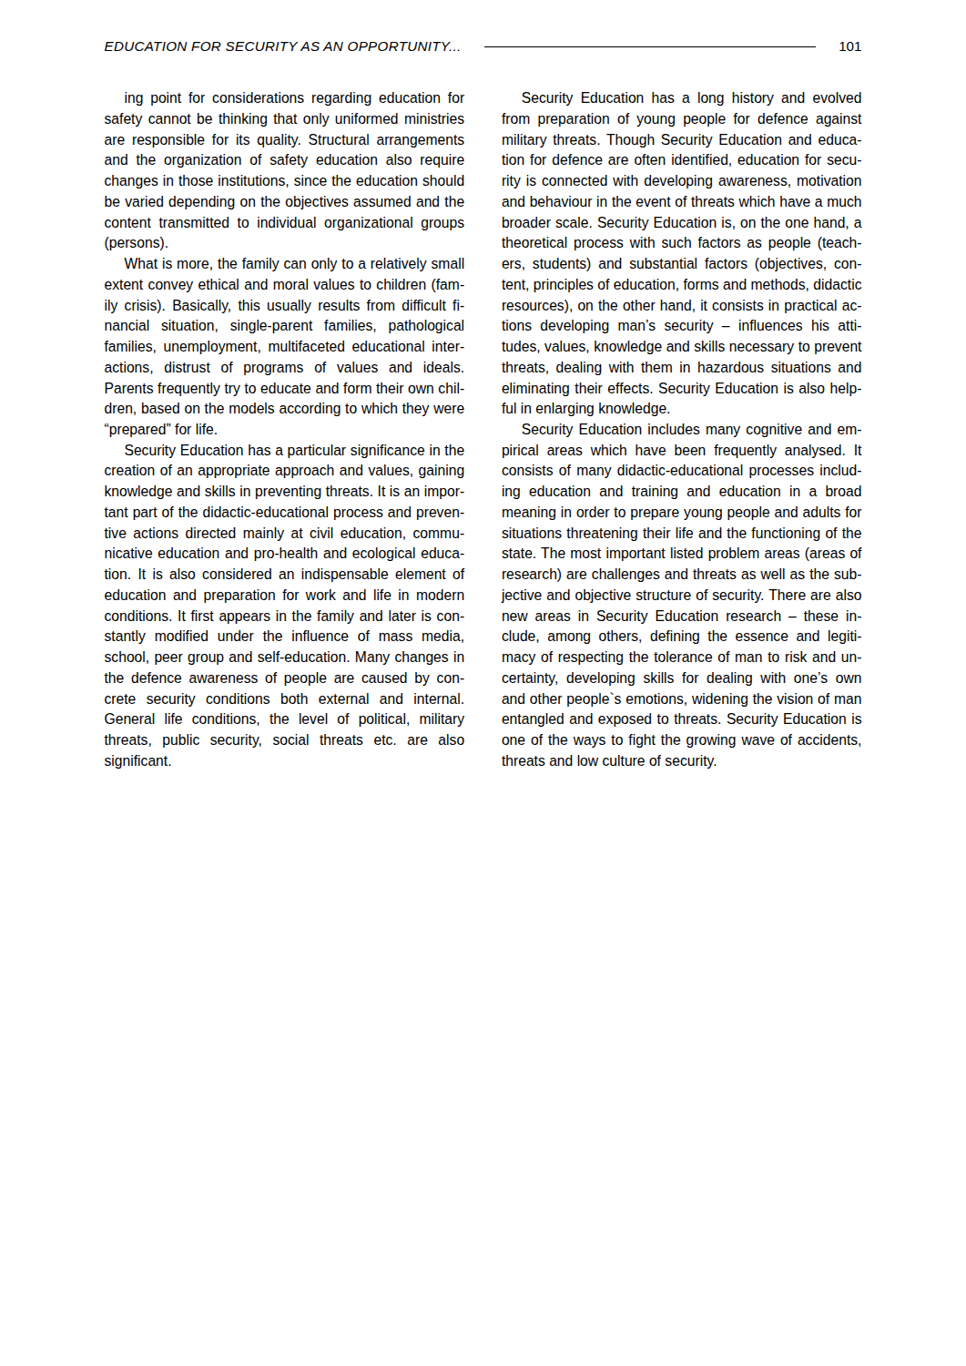EDUCATION FOR SECURITY AS AN OPPORTUNITY... 101
ing point for considerations regarding education for safety cannot be thinking that only uniformed ministries are responsible for its quality. Structural arrangements and the organization of safety education also require changes in those institutions, since the education should be varied depending on the objectives assumed and the content transmitted to individual organizational groups (persons).
What is more, the family can only to a relatively small extent convey ethical and moral values to children (family crisis). Basically, this usually results from difficult financial situation, single-parent families, pathological families, unemployment, multifaceted educational interactions, distrust of programs of values and ideals. Parents frequently try to educate and form their own children, based on the models according to which they were “prepared” for life.
Security Education has a particular significance in the creation of an appropriate approach and values, gaining knowledge and skills in preventing threats. It is an important part of the didactic-educational process and preventive actions directed mainly at civil education, communicative education and pro-health and ecological education. It is also considered an indispensable element of education and preparation for work and life in modern conditions. It first appears in the family and later is constantly modified under the influence of mass media, school, peer group and self-education. Many changes in the defence awareness of people are caused by concrete security conditions both external and internal. General life conditions, the level of political, military threats, public security, social threats etc. are also significant.
Security Education has a long history and evolved from preparation of young people for defence against military threats. Though Security Education and education for defence are often identified, education for security is connected with developing awareness, motivation and behaviour in the event of threats which have a much broader scale. Security Education is, on the one hand, a theoretical process with such factors as people (teachers, students) and substantial factors (objectives, content, principles of education, forms and methods, didactic resources), on the other hand, it consists in practical actions developing man’s security – influences his attitudes, values, knowledge and skills necessary to prevent threats, dealing with them in hazardous situations and eliminating their effects. Security Education is also helpful in enlarging knowledge.
Security Education includes many cognitive and empirical areas which have been frequently analysed. It consists of many didactic-educational processes including education and training and education in a broad meaning in order to prepare young people and adults for situations threatening their life and the functioning of the state. The most important listed problem areas (areas of research) are challenges and threats as well as the subjective and objective structure of security. There are also new areas in Security Education research – these include, among others, defining the essence and legitimacy of respecting the tolerance of man to risk and uncertainty, developing skills for dealing with one’s own and other people`s emotions, widening the vision of man entangled and exposed to threats. Security Education is one of the ways to fight the growing wave of accidents, threats and low culture of security.